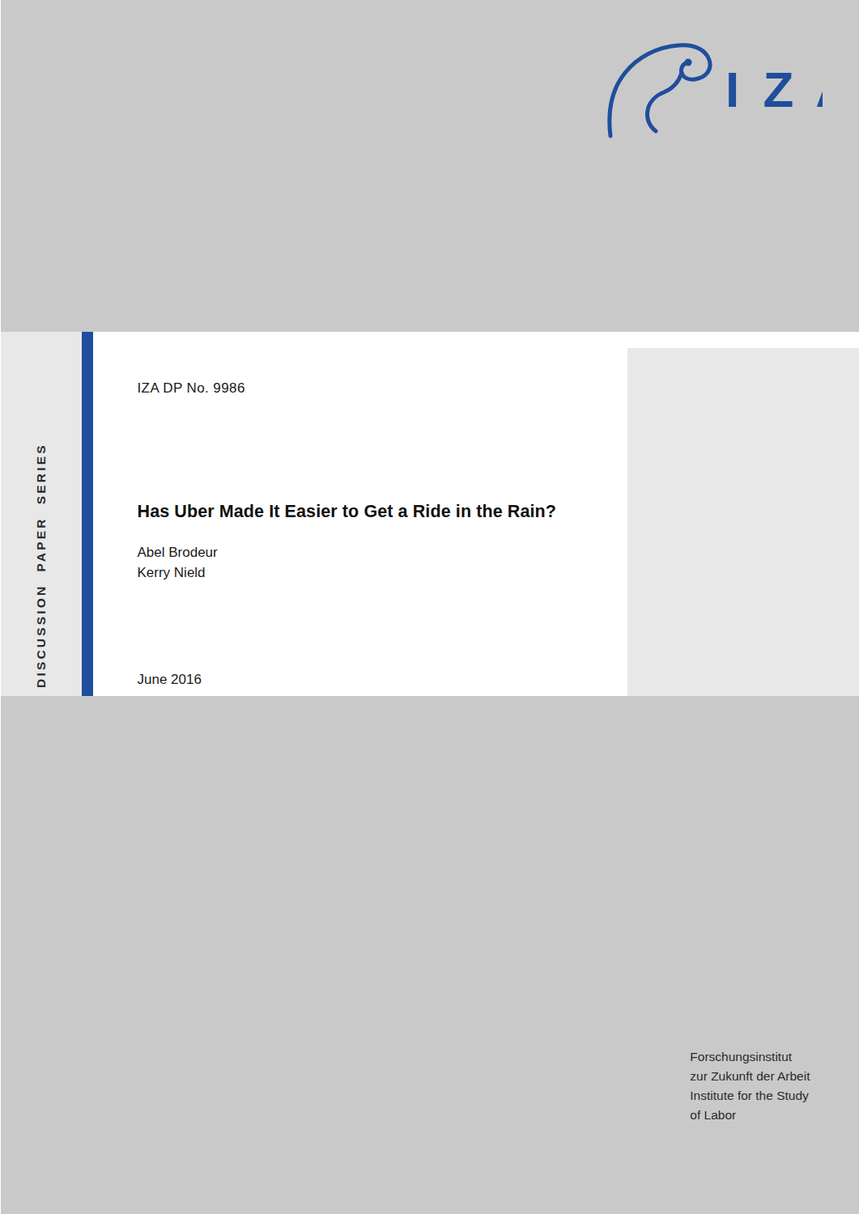I Z A
DISCUSSION PAPER SERIES
IZA DP No. 9986
Has Uber Made It Easier to Get a Ride in the Rain?
Abel Brodeur
Kerry Nield
June 2016
Forschungsinstitut
zur Zukunft der Arbeit
Institute for the Study
of Labor